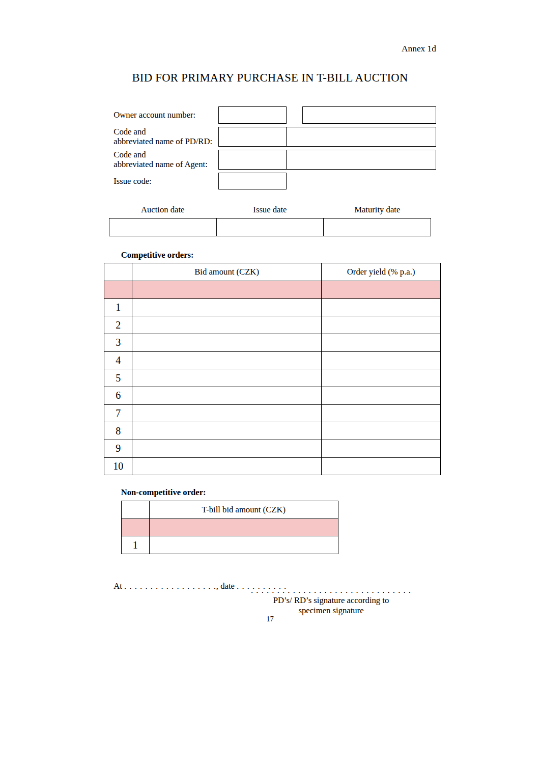Annex 1d
BID FOR PRIMARY PURCHASE IN T-BILL AUCTION
| Owner account number: | | | |
| Code and abbreviated name of PD/RD: | | |
| Code and abbreviated name of Agent: | | |
| Issue code: | | | |
| Auction date | Issue date | Maturity date |
| --- | --- | --- |
Competitive orders:
| | Bid amount (CZK) | Order yield (% p.a.) |
| --- | --- | --- |
| 1 | | |
| 2 | | |
| 3 | | |
| 4 | | |
| 5 | | |
| 6 | | |
| 7 | | |
| 8 | | |
| 9 | | |
| 10 | | |
Non-competitive order:
| | T-bill bid amount (CZK) |
| --- | --- |
| 1 | |
At . . . . . . . . . . . . . . . . . ., date . . . . . . . . . .
. . . . . . . . . . . . . . . . . . . . . . . . . . . . . . .
PD’s/ RD’s signature according to
specimen signature
17